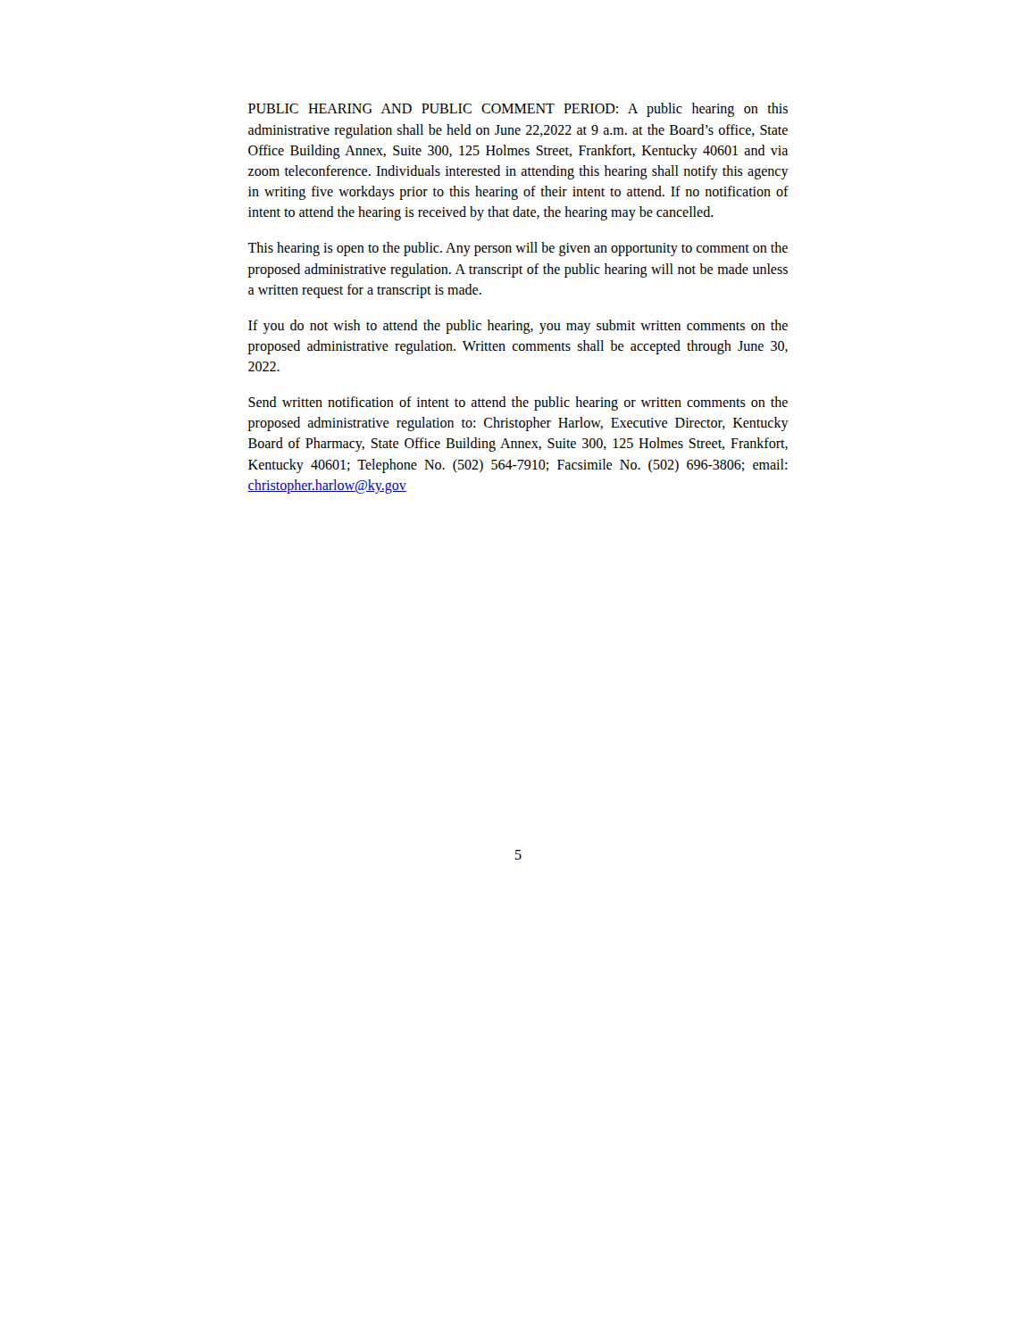PUBLIC HEARING AND PUBLIC COMMENT PERIOD: A public hearing on this administrative regulation shall be held on June 22,2022 at 9 a.m. at the Board’s office, State Office Building Annex, Suite 300, 125 Holmes Street, Frankfort, Kentucky 40601 and via zoom teleconference. Individuals interested in attending this hearing shall notify this agency in writing five workdays prior to this hearing of their intent to attend. If no notification of intent to attend the hearing is received by that date, the hearing may be cancelled.
This hearing is open to the public. Any person will be given an opportunity to comment on the proposed administrative regulation. A transcript of the public hearing will not be made unless a written request for a transcript is made.
If you do not wish to attend the public hearing, you may submit written comments on the proposed administrative regulation. Written comments shall be accepted through June 30, 2022.
Send written notification of intent to attend the public hearing or written comments on the proposed administrative regulation to: Christopher Harlow, Executive Director, Kentucky Board of Pharmacy, State Office Building Annex, Suite 300, 125 Holmes Street, Frankfort, Kentucky 40601; Telephone No. (502) 564-7910; Facsimile No. (502) 696-3806; email: christopher.harlow@ky.gov
5